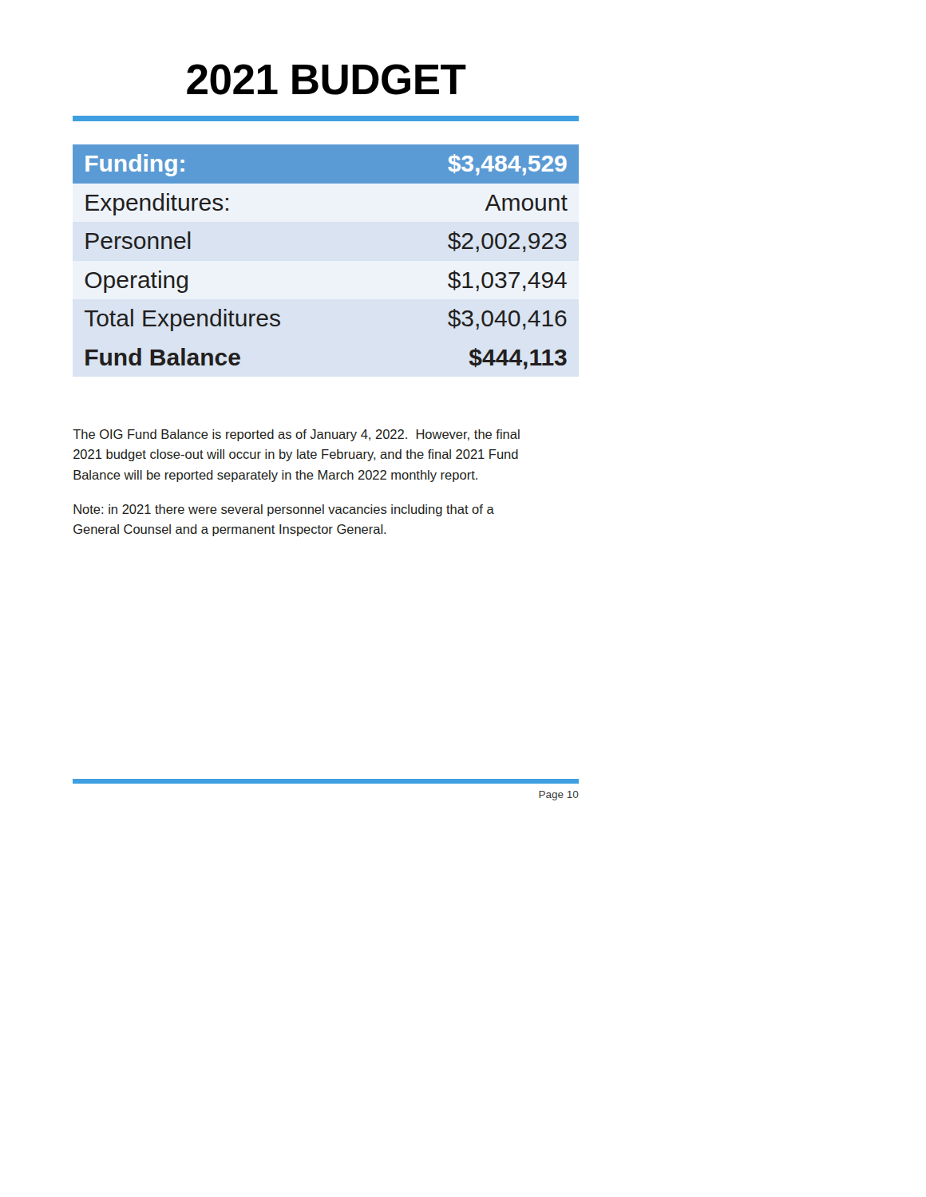2021 BUDGET
| Funding: | $3,484,529 |
| Expenditures: | Amount |
| Personnel | $2,002,923 |
| Operating | $1,037,494 |
| Total Expenditures | $3,040,416 |
| Fund Balance | $444,113 |
The OIG Fund Balance is reported as of January 4, 2022. However, the final 2021 budget close-out will occur in by late February, and the final 2021 Fund Balance will be reported separately in the March 2022 monthly report.
Note: in 2021 there were several personnel vacancies including that of a General Counsel and a permanent Inspector General.
Page 10